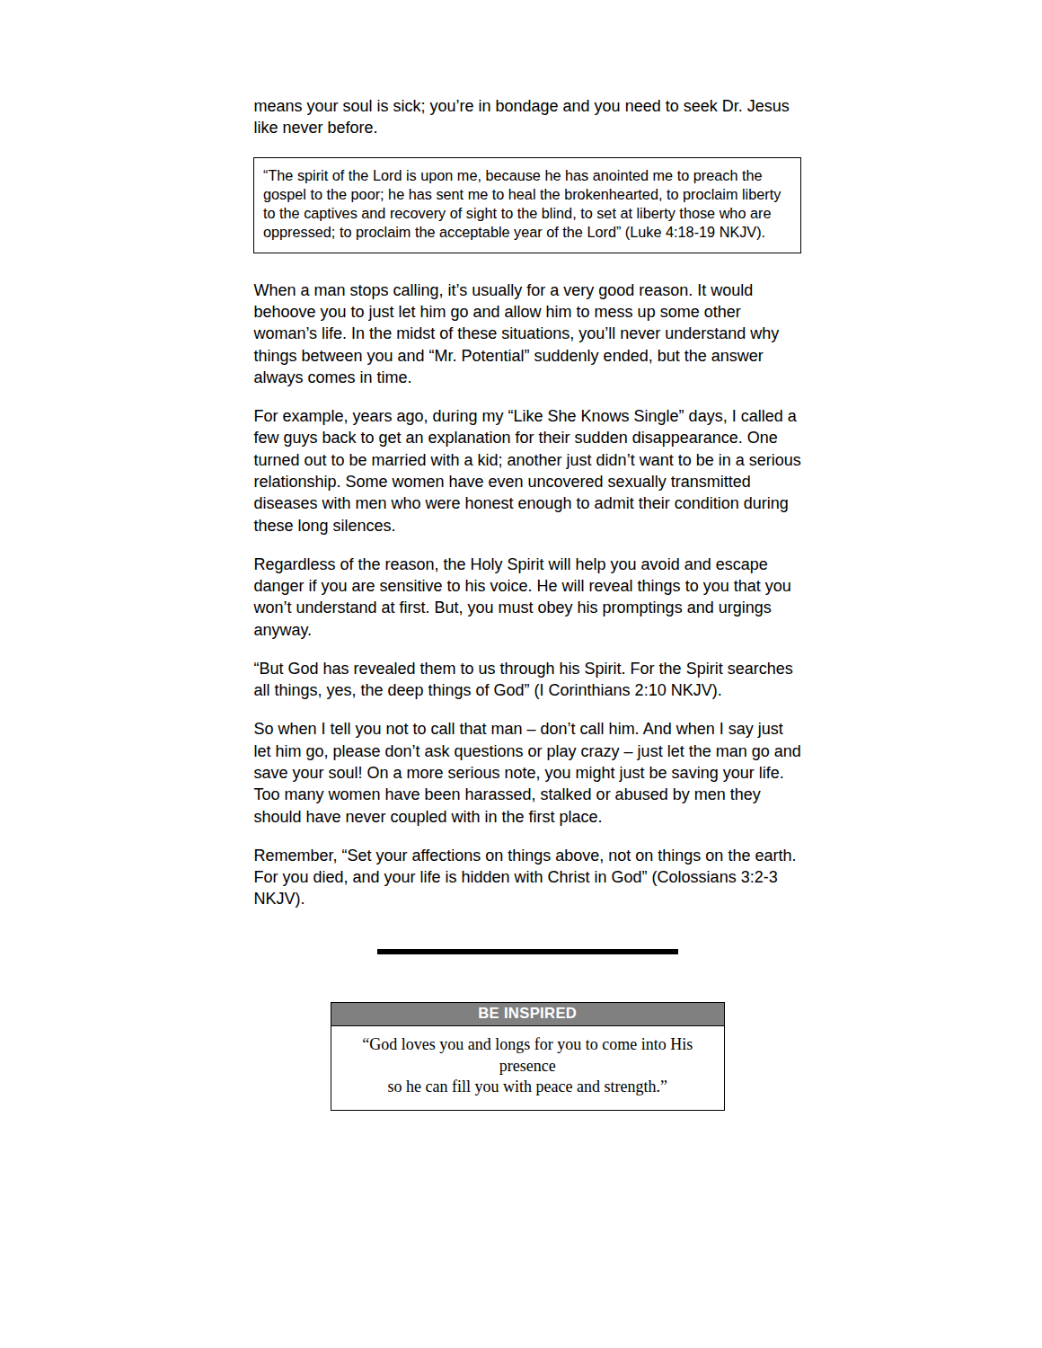means your soul is sick; you’re in bondage and you need to seek Dr. Jesus like never before.
“The spirit of the Lord is upon me, because he has anointed me to preach the gospel to the poor; he has sent me to heal the brokenhearted, to proclaim liberty to the captives and recovery of sight to the blind, to set at liberty those who are oppressed; to proclaim the acceptable year of the Lord” (Luke 4:18-19 NKJV).
When a man stops calling, it’s usually for a very good reason. It would behoove you to just let him go and allow him to mess up some other woman’s life. In the midst of these situations, you’ll never understand why things between you and “Mr. Potential” suddenly ended, but the answer always comes in time.
For example, years ago, during my “Like She Knows Single” days, I called a few guys back to get an explanation for their sudden disappearance. One turned out to be married with a kid; another just didn’t want to be in a serious relationship. Some women have even uncovered sexually transmitted diseases with men who were honest enough to admit their condition during these long silences.
Regardless of the reason, the Holy Spirit will help you avoid and escape danger if you are sensitive to his voice. He will reveal things to you that you won’t understand at first. But, you must obey his promptings and urgings anyway.
“But God has revealed them to us through his Spirit. For the Spirit searches all things, yes, the deep things of God” (I Corinthians 2:10 NKJV).
So when I tell you not to call that man – don’t call him. And when I say just let him go, please don’t ask questions or play crazy – just let the man go and save your soul! On a more serious note, you might just be saving your life. Too many women have been harassed, stalked or abused by men they should have never coupled with in the first place.
Remember, “Set your affections on things above, not on things on the earth. For you died, and your life is hidden with Christ in God” (Colossians 3:2-3 NKJV).
BE INSPIRED
“God loves you and longs for you to come into His presence
so he can fill you with peace and strength.”